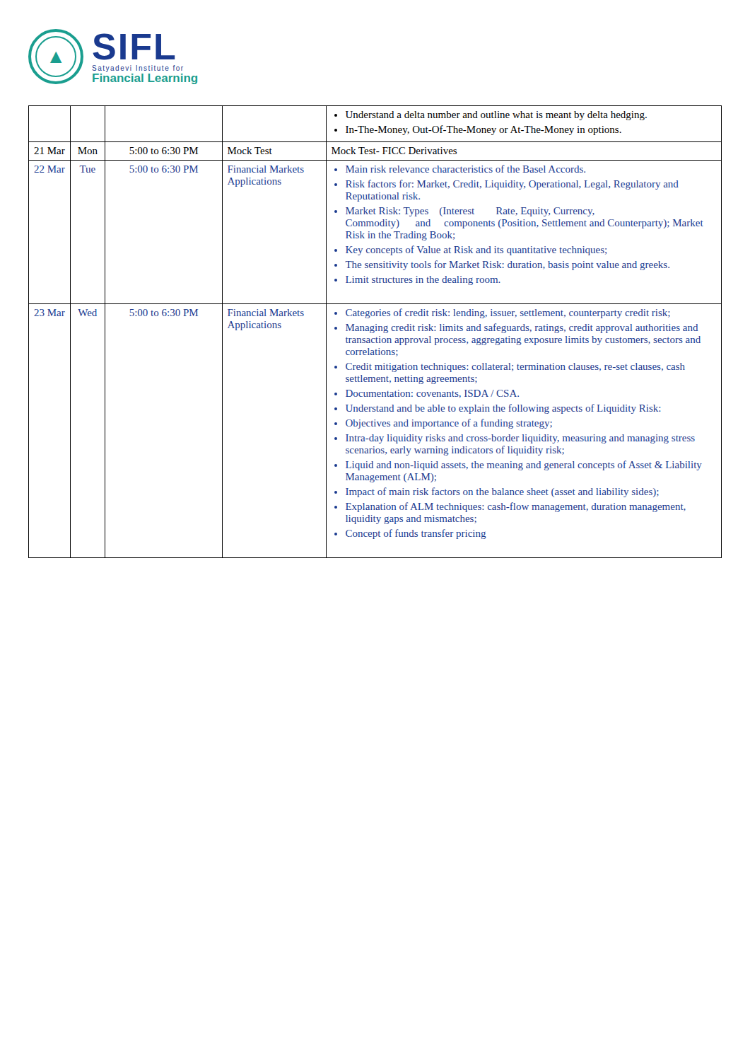▲
SIFL
Satyadevi Institute for
Financial Learning
| | | | | Understand a delta number and outline what is meant by delta hedging. In-The-Money, Out-Of-The-Money or At-The-Money in options. |
| 21 Mar | Mon | 5:00 to 6:30 PM | Mock Test | Mock Test- FICC Derivatives |
| 22 Mar | Tue | 5:00 to 6:30 PM | Financial Markets Applications | Main risk relevance characteristics of the Basel Accords. Risk factors for: Market, Credit, Liquidity, Operational, Legal, Regulatory and Reputational risk. Market Risk: Types (Interest Rate, Equity, Currency, Commodity) and components (Position, Settlement and Counterparty); Market Risk in the Trading Book; Key concepts of Value at Risk and its quantitative techniques; The sensitivity tools for Market Risk: duration, basis point value and greeks. Limit structures in the dealing room. |
| 23 Mar | Wed | 5:00 to 6:30 PM | Financial Markets Applications | Categories of credit risk: lending, issuer, settlement, counterparty credit risk; Managing credit risk: limits and safeguards, ratings, credit approval authorities and transaction approval process, aggregating exposure limits by customers, sectors and correlations; Credit mitigation techniques: collateral; termination clauses, re-set clauses, cash settlement, netting agreements; Documentation: covenants, ISDA / CSA. Understand and be able to explain the following aspects of Liquidity Risk: Objectives and importance of a funding strategy; Intra-day liquidity risks and cross-border liquidity, measuring and managing stress scenarios, early warning indicators of liquidity risk; Liquid and non-liquid assets, the meaning and general concepts of Asset & Liability Management (ALM); Impact of main risk factors on the balance sheet (asset and liability sides); Explanation of ALM techniques: cash-flow management, duration management, liquidity gaps and mismatches; Concept of funds transfer pricing |